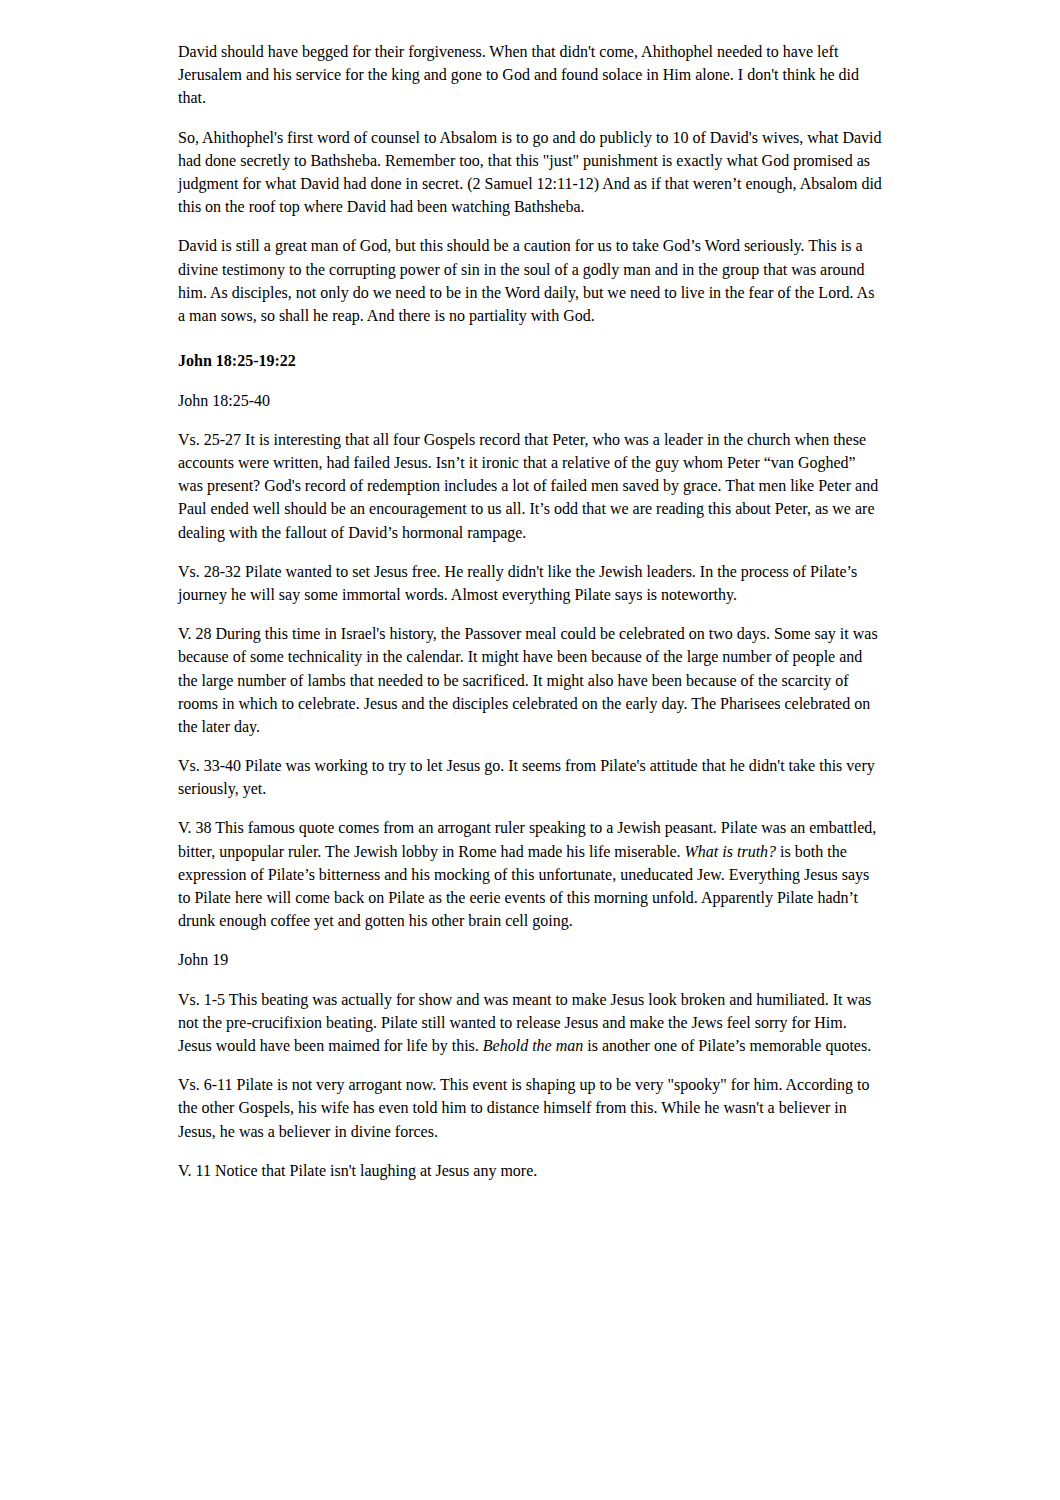David should have begged for their forgiveness. When that didn't come, Ahithophel needed to have left Jerusalem and his service for the king and gone to God and found solace in Him alone. I don't think he did that.
So, Ahithophel's first word of counsel to Absalom is to go and do publicly to 10 of David's wives, what David had done secretly to Bathsheba. Remember too, that this "just" punishment is exactly what God promised as judgment for what David had done in secret. (2 Samuel 12:11-12) And as if that weren’t enough, Absalom did this on the roof top where David had been watching Bathsheba.
David is still a great man of God, but this should be a caution for us to take God’s Word seriously. This is a divine testimony to the corrupting power of sin in the soul of a godly man and in the group that was around him. As disciples, not only do we need to be in the Word daily, but we need to live in the fear of the Lord. As a man sows, so shall he reap. And there is no partiality with God.
John 18:25-19:22
John 18:25-40
Vs. 25-27 It is interesting that all four Gospels record that Peter, who was a leader in the church when these accounts were written, had failed Jesus. Isn’t it ironic that a relative of the guy whom Peter “van Goghed” was present? God's record of redemption includes a lot of failed men saved by grace. That men like Peter and Paul ended well should be an encouragement to us all. It’s odd that we are reading this about Peter, as we are dealing with the fallout of David’s hormonal rampage.
Vs. 28-32 Pilate wanted to set Jesus free. He really didn't like the Jewish leaders. In the process of Pilate’s journey he will say some immortal words. Almost everything Pilate says is noteworthy.
V. 28 During this time in Israel's history, the Passover meal could be celebrated on two days. Some say it was because of some technicality in the calendar. It might have been because of the large number of people and the large number of lambs that needed to be sacrificed. It might also have been because of the scarcity of rooms in which to celebrate. Jesus and the disciples celebrated on the early day. The Pharisees celebrated on the later day.
Vs. 33-40 Pilate was working to try to let Jesus go. It seems from Pilate's attitude that he didn't take this very seriously, yet.
V. 38 This famous quote comes from an arrogant ruler speaking to a Jewish peasant. Pilate was an embattled, bitter, unpopular ruler. The Jewish lobby in Rome had made his life miserable. What is truth? is both the expression of Pilate’s bitterness and his mocking of this unfortunate, uneducated Jew. Everything Jesus says to Pilate here will come back on Pilate as the eerie events of this morning unfold. Apparently Pilate hadn’t drunk enough coffee yet and gotten his other brain cell going.
John 19
Vs. 1-5 This beating was actually for show and was meant to make Jesus look broken and humiliated. It was not the pre-crucifixion beating. Pilate still wanted to release Jesus and make the Jews feel sorry for Him. Jesus would have been maimed for life by this. Behold the man is another one of Pilate’s memorable quotes.
Vs. 6-11 Pilate is not very arrogant now. This event is shaping up to be very "spooky" for him. According to the other Gospels, his wife has even told him to distance himself from this. While he wasn't a believer in Jesus, he was a believer in divine forces.
V. 11 Notice that Pilate isn't laughing at Jesus any more.